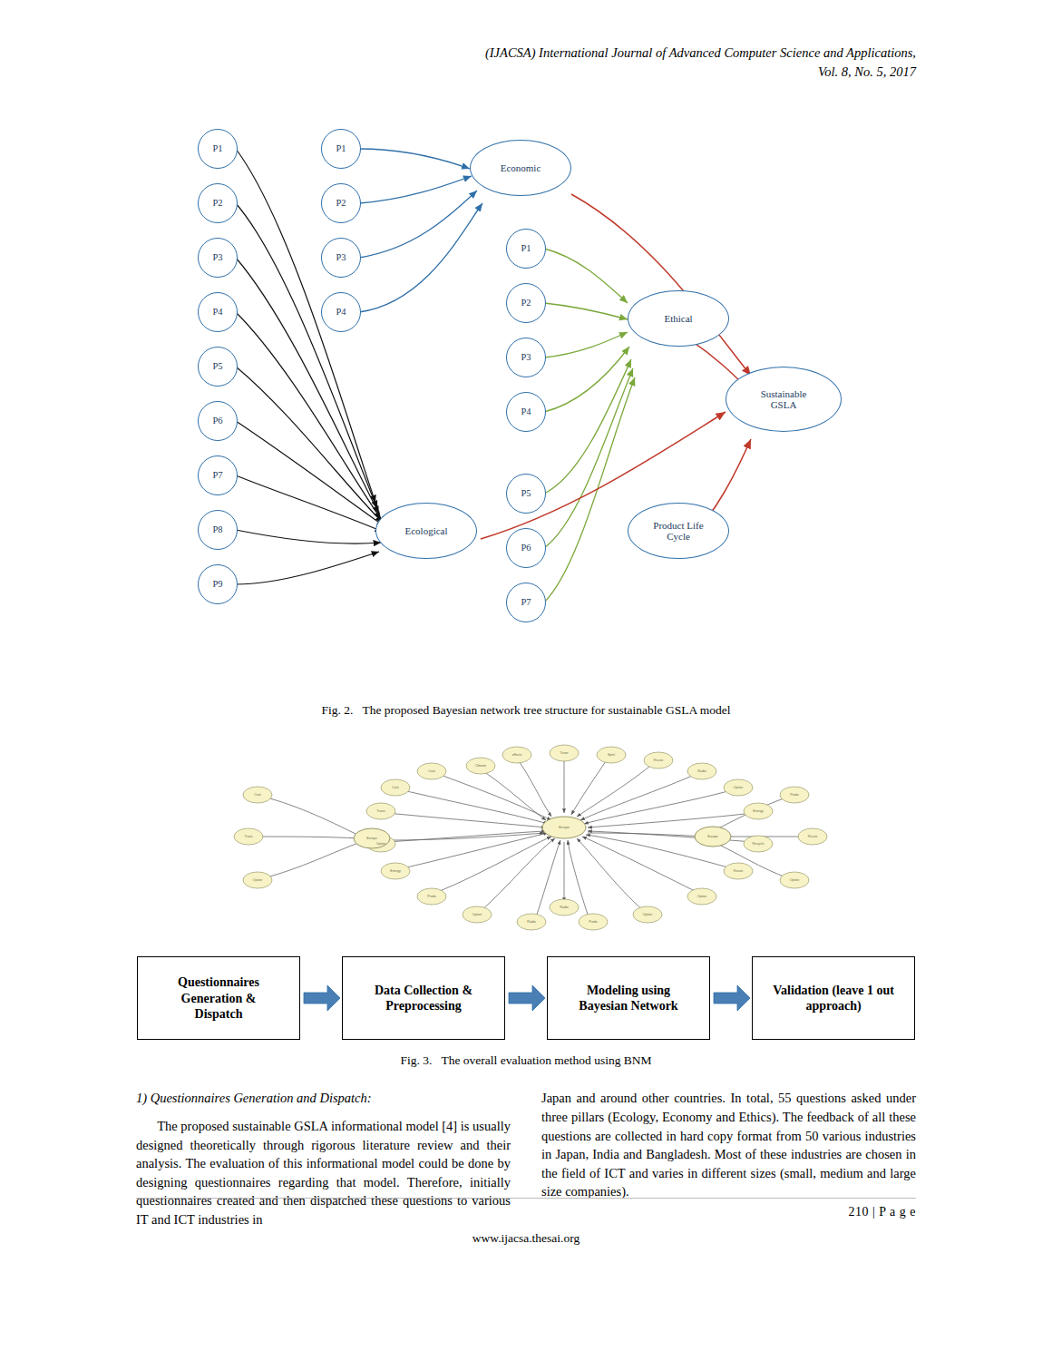(IJACSA) International Journal of Advanced Computer Science and Applications,
Vol. 8, No. 5, 2017
P1
P2
P3
P4
P5
P6
P7
P8
P9
P1
P2
P3
P4
P1
P2
P3
P4
P5
P6
P7
Economic
Ecological
Ethical
Product Life
Cycle
Sustainable
GSLA
Fig. 2. The proposed Bayesian network tree structure for sustainable GSLA model
Climate effects Team Spirit Reuse Radio Option Energy Recycle Reuse Option Option Produ Radio Option Produ Energy Option Trans Cost Cost Cost Trans Option Produ Reuse Option Radio Europe Europe Europe
Questionnaires
Generation &
Dispatch
Data Collection &
Preprocessing
Modeling using
Bayesian Network
Validation (leave 1 out
approach)
Fig. 3. The overall evaluation method using BNM
1) Questionnaires Generation and Dispatch:
The proposed sustainable GSLA informational model [4] is usually designed theoretically through rigorous literature review and their analysis. The evaluation of this informational model could be done by designing questionnaires regarding that model. Therefore, initially questionnaires created and then dispatched these questions to various IT and ICT industries in
Japan and around other countries. In total, 55 questions asked under three pillars (Ecology, Economy and Ethics). The feedback of all these questions are collected in hard copy format from 50 various industries in Japan, India and Bangladesh. Most of these industries are chosen in the field of ICT and varies in different sizes (small, medium and large size companies).
210 | P a g e
www.ijacsa.thesai.org